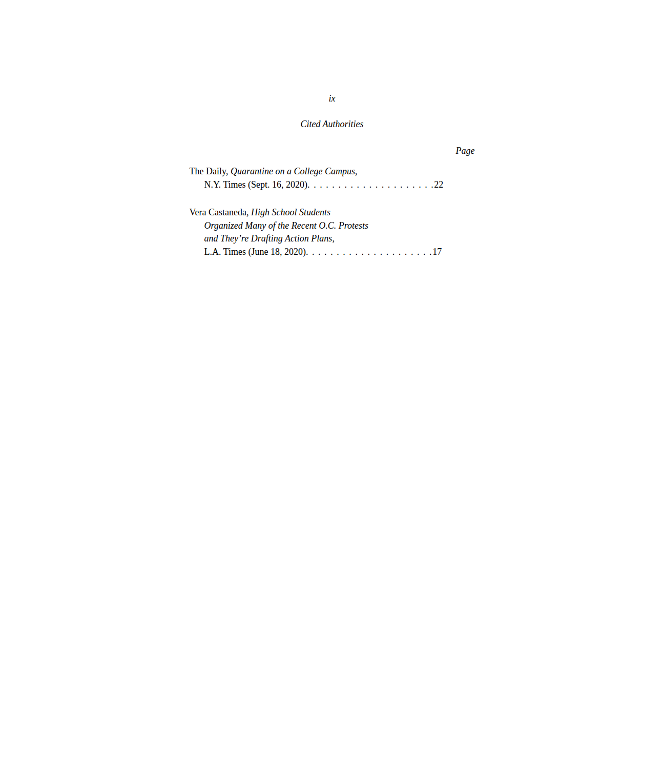ix
Cited Authorities
Page
The Daily, Quarantine on a College Campus, N.Y. Times (Sept. 16, 2020). . . . . . . . . . . . . . . . . . . . . 22
Vera Castaneda, High School Students Organized Many of the Recent O.C. Protests and They’re Drafting Action Plans, L.A. Times (June 18, 2020). . . . . . . . . . . . . . . . . . . . . 17